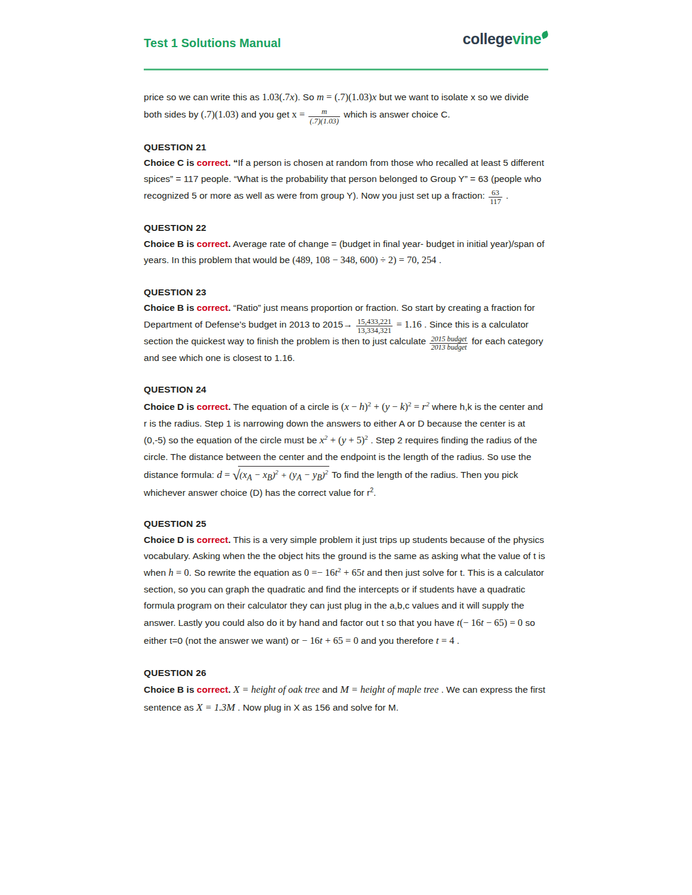Test 1 Solutions Manual
college vine
price so we can write this as 1.03(.7x). So m = (.7)(1.03)x but we want to isolate x so we divide both sides by (.7)(1.03) and you get x = m(.7)(1.03) which is answer choice C.
QUESTION 21
Choice C is correct. “If a person is chosen at random from those who recalled at least 5 different spices” = 117 people. “What is the probability that person belonged to Group Y” = 63 (people who recognized 5 or more as well as were from group Y). Now you just set up a fraction: 63117 .
QUESTION 22
Choice B is correct. Average rate of change = (budget in final year- budget in initial year)/span of years. In this problem that would be (489, 108 − 348, 600) ÷ 2) = 70, 254 .
QUESTION 23
Choice B is correct. “Ratio” just means proportion or fraction. So start by creating a fraction for Department of Defense’s budget in 2013 to 2015→ 15,433,22113,334,321 = 1.16 . Since this is a calculator section the quickest way to finish the problem is then to just calculate 2015 budget 2013 budget for each category and see which one is closest to 1.16.
QUESTION 24
Choice D is correct. The equation of a circle is (x − h)2 + (y − k)2 = r2 where h,k is the center and r is the radius. Step 1 is narrowing down the answers to either A or D because the center is at (0,-5) so the equation of the circle must be x2 + (y + 5)2 . Step 2 requires finding the radius of the circle. The distance between the center and the endpoint is the length of the radius. So use the distance formula: d = (xA − xB)2 + (yA − yB)2 To find the length of the radius. Then you pick whichever answer choice (D) has the correct value for r2.
QUESTION 25
Choice D is correct. This is a very simple problem it just trips up students because of the physics vocabulary. Asking when the the object hits the ground is the same as asking what the value of t is when h = 0. So rewrite the equation as 0 =− 16t2 + 65t and then just solve for t. This is a calculator section, so you can graph the quadratic and find the intercepts or if students have a quadratic formula program on their calculator they can just plug in the a,b,c values and it will supply the answer. Lastly you could also do it by hand and factor out t so that you have t(− 16t − 65) = 0 so either t=0 (not the answer we want) or − 16t + 65 = 0 and you therefore t = 4 .
QUESTION 26
Choice B is correct. X = height of oak tree and M = height of maple tree . We can express the first sentence as X = 1.3M . Now plug in X as 156 and solve for M.